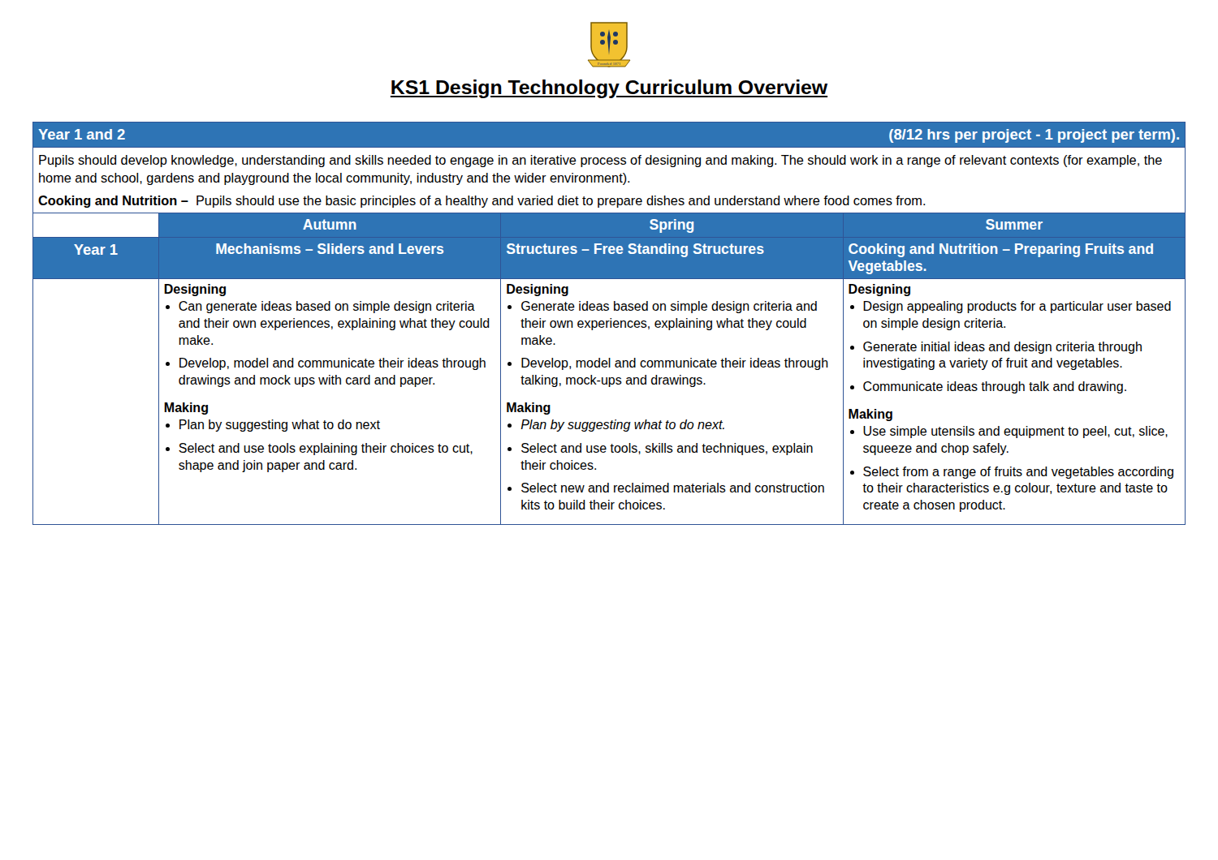Founded 1871
KS1 Design Technology Curriculum Overview
| Year 1 and 2 (8/12 hrs per project - 1 project per term). |
| Pupils should develop knowledge, understanding and skills needed to engage in an iterative process of designing and making. The should work in a range of relevant contexts (for example, the home and school, gardens and playground the local community, industry and the wider environment). Cooking and Nutrition – Pupils should use the basic principles of a healthy and varied diet to prepare dishes and understand where food comes from. |
| | Autumn | Spring | Summer |
| Year 1 | Mechanisms – Sliders and Levers | Structures – Free Standing Structures | Cooking and Nutrition – Preparing Fruits and Vegetables. |
| | Designing Can generate ideas based on simple design criteria and their own experiences, explaining what they could make. Develop, model and communicate their ideas through drawings and mock ups with card and paper. Making Plan by suggesting what to do next Select and use tools explaining their choices to cut, shape and join paper and card. | Designing Generate ideas based on simple design criteria and their own experiences, explaining what they could make. Develop, model and communicate their ideas through talking, mock-ups and drawings. Making Plan by suggesting what to do next. Select and use tools, skills and techniques, explain their choices. Select new and reclaimed materials and construction kits to build their choices. | Designing Design appealing products for a particular user based on simple design criteria. Generate initial ideas and design criteria through investigating a variety of fruit and vegetables. Communicate ideas through talk and drawing. Making Use simple utensils and equipment to peel, cut, slice, squeeze and chop safely. Select from a range of fruits and vegetables according to their characteristics e.g colour, texture and taste to create a chosen product. |